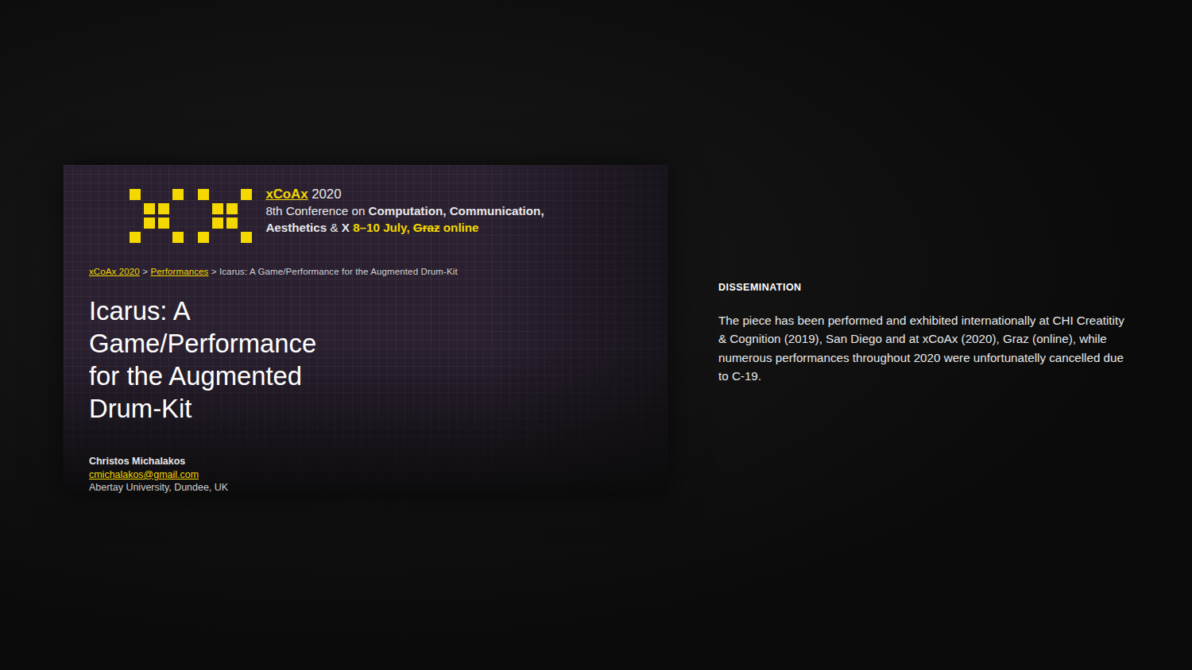xCoAx 2020
8th Conference on Computation, Communication,
Aesthetics & X 8–10 July, Graz online
xCoAx 2020 > Performances > Icarus: A Game/Performance for the Augmented Drum-Kit
Icarus: A Game/Performance for the Augmented Drum-Kit
Christos Michalakos
cmichalakos@gmail.com
Abertay University, Dundee, UK
Keywords: Games, NIME, Improvisation, Live Electronics, Game Audio, Music Games.
The piece is designed specifically for the augmented drum-kit and the instrument’s affordances; performance minutiae, digital electronics and musical parameters are analyzed and used as control input to the game. The augmented drum-kit was developed over the course of five years, and consists
DISSEMINATION
The piece has been performed and exhibited internationally at CHI Creatitity & Cognition (2019), San Diego and at xCoAx (2020), Graz (online), while numerous performances throughout 2020 were unfortunatelly cancelled due to C-19.